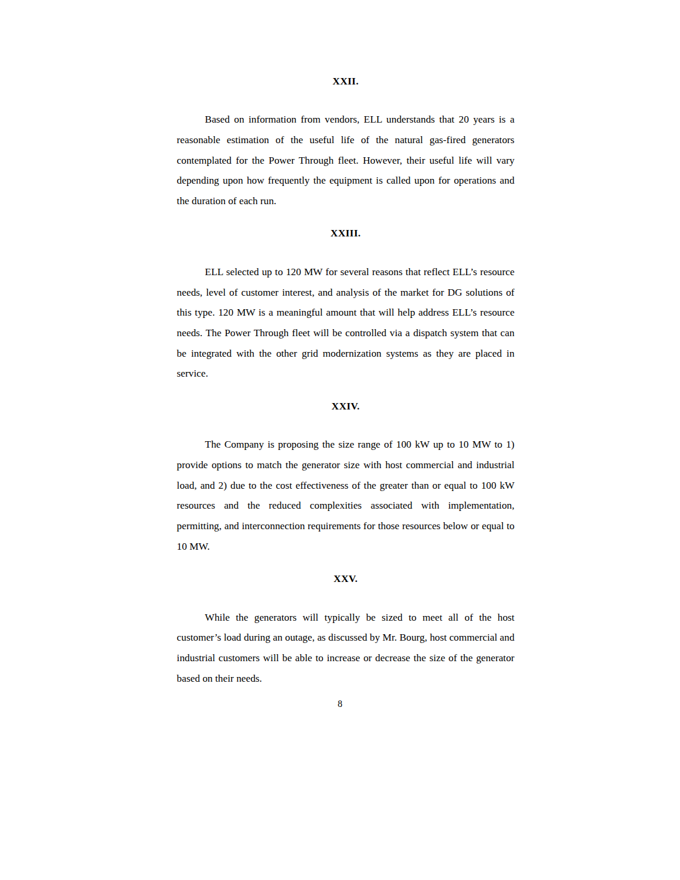XXII.
Based on information from vendors, ELL understands that 20 years is a reasonable estimation of the useful life of the natural gas-fired generators contemplated for the Power Through fleet. However, their useful life will vary depending upon how frequently the equipment is called upon for operations and the duration of each run.
XXIII.
ELL selected up to 120 MW for several reasons that reflect ELL’s resource needs, level of customer interest, and analysis of the market for DG solutions of this type. 120 MW is a meaningful amount that will help address ELL’s resource needs. The Power Through fleet will be controlled via a dispatch system that can be integrated with the other grid modernization systems as they are placed in service.
XXIV.
The Company is proposing the size range of 100 kW up to 10 MW to 1) provide options to match the generator size with host commercial and industrial load, and 2) due to the cost effectiveness of the greater than or equal to 100 kW resources and the reduced complexities associated with implementation, permitting, and interconnection requirements for those resources below or equal to 10 MW.
XXV.
While the generators will typically be sized to meet all of the host customer’s load during an outage, as discussed by Mr. Bourg, host commercial and industrial customers will be able to increase or decrease the size of the generator based on their needs.
8